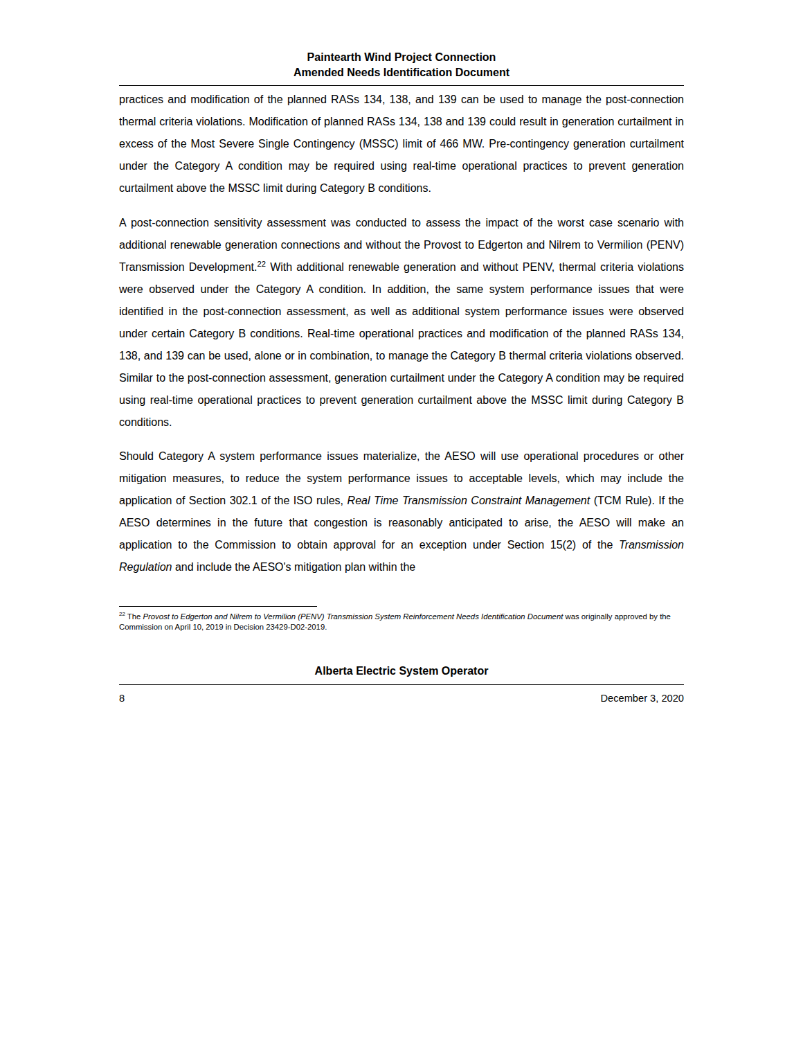Paintearth Wind Project Connection
Amended Needs Identification Document
practices and modification of the planned RASs 134, 138, and 139 can be used to manage the post-connection thermal criteria violations. Modification of planned RASs 134, 138 and 139 could result in generation curtailment in excess of the Most Severe Single Contingency (MSSC) limit of 466 MW. Pre-contingency generation curtailment under the Category A condition may be required using real-time operational practices to prevent generation curtailment above the MSSC limit during Category B conditions.
A post-connection sensitivity assessment was conducted to assess the impact of the worst case scenario with additional renewable generation connections and without the Provost to Edgerton and Nilrem to Vermilion (PENV) Transmission Development.22 With additional renewable generation and without PENV, thermal criteria violations were observed under the Category A condition. In addition, the same system performance issues that were identified in the post-connection assessment, as well as additional system performance issues were observed under certain Category B conditions. Real-time operational practices and modification of the planned RASs 134, 138, and 139 can be used, alone or in combination, to manage the Category B thermal criteria violations observed. Similar to the post-connection assessment, generation curtailment under the Category A condition may be required using real-time operational practices to prevent generation curtailment above the MSSC limit during Category B conditions.
Should Category A system performance issues materialize, the AESO will use operational procedures or other mitigation measures, to reduce the system performance issues to acceptable levels, which may include the application of Section 302.1 of the ISO rules, Real Time Transmission Constraint Management (TCM Rule). If the AESO determines in the future that congestion is reasonably anticipated to arise, the AESO will make an application to the Commission to obtain approval for an exception under Section 15(2) of the Transmission Regulation and include the AESO's mitigation plan within the
22 The Provost to Edgerton and Nilrem to Vermilion (PENV) Transmission System Reinforcement Needs Identification Document was originally approved by the Commission on April 10, 2019 in Decision 23429-D02-2019.
Alberta Electric System Operator
8 December 3, 2020